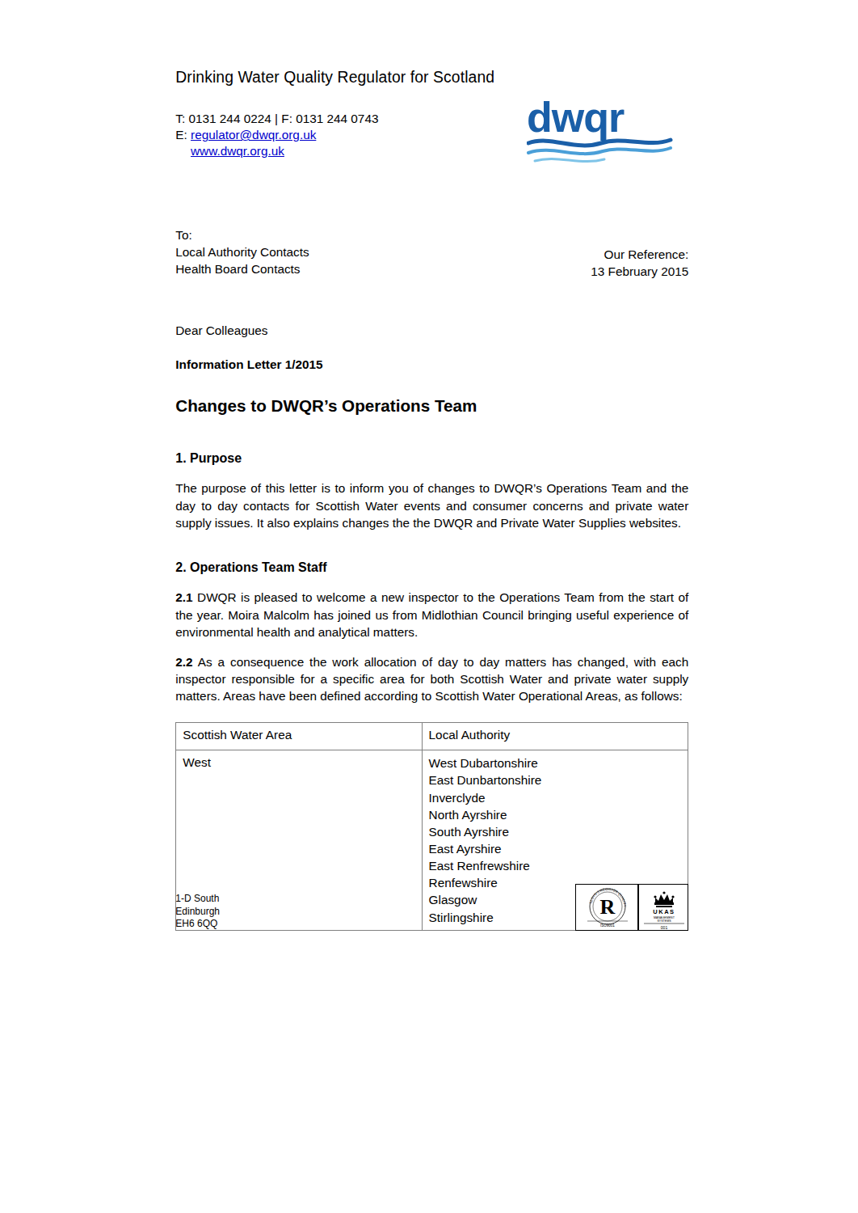Drinking Water Quality Regulator for Scotland
T: 0131 244 0224 | F: 0131 244 0743
E: regulator@dwqr.org.uk
www.dwqr.org.uk
dwqr
To:
Local Authority Contacts
Health Board Contacts
Our Reference:
13 February 2015
Dear Colleagues
Information Letter 1/2015
Changes to DWQR’s Operations Team
1. Purpose
The purpose of this letter is to inform you of changes to DWQR’s Operations Team and the day to day contacts for Scottish Water events and consumer concerns and private water supply issues. It also explains changes the the DWQR and Private Water Supplies websites.
2. Operations Team Staff
2.1 DWQR is pleased to welcome a new inspector to the Operations Team from the start of the year. Moira Malcolm has joined us from Midlothian Council bringing useful experience of environmental health and analytical matters.
2.2 As a consequence the work allocation of day to day matters has changed, with each inspector responsible for a specific area for both Scottish Water and private water supply matters. Areas have been defined according to Scottish Water Operational Areas, as follows:
| Scottish Water Area | Local Authority |
| --- | --- |
| West | West Dubartonshire East Dunbartonshire Inverclyde North Ayrshire South Ayrshire East Ayrshire East Renfrewshire Renfewshire Glasgow Stirlingshire |
1-D South
Edinburgh
EH6 6QQ
LLOYD'S REGISTER QUALITY ASSURANCE R ISO9001
UKAS MANAGEMENT SYSTEMS 001